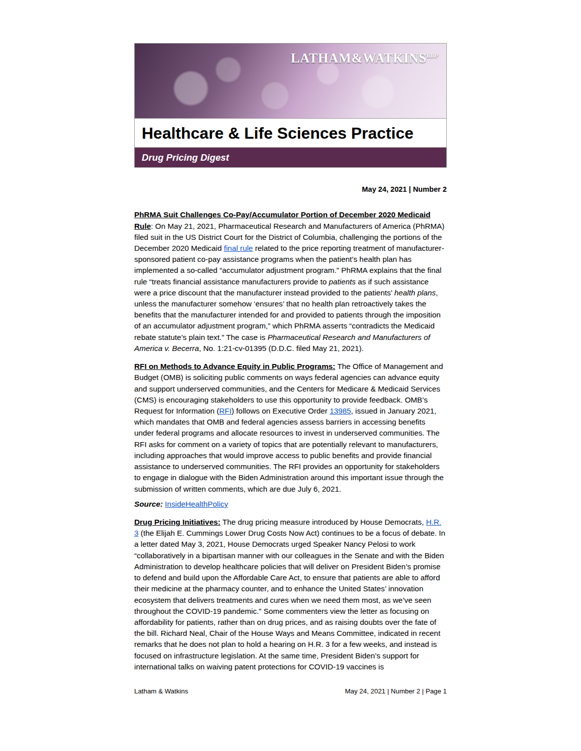LATHAM&WATKINSLLP
Healthcare & Life Sciences Practice
Drug Pricing Digest
May 24, 2021 | Number 2
PhRMA Suit Challenges Co-Pay/Accumulator Portion of December 2020 Medicaid Rule: On May 21, 2021, Pharmaceutical Research and Manufacturers of America (PhRMA) filed suit in the US District Court for the District of Columbia, challenging the portions of the December 2020 Medicaid final rule related to the price reporting treatment of manufacturer-sponsored patient co-pay assistance programs when the patient’s health plan has implemented a so-called “accumulator adjustment program.” PhRMA explains that the final rule “treats financial assistance manufacturers provide to patients as if such assistance were a price discount that the manufacturer instead provided to the patients’ health plans, unless the manufacturer somehow ‘ensures’ that no health plan retroactively takes the benefits that the manufacturer intended for and provided to patients through the imposition of an accumulator adjustment program,” which PhRMA asserts “contradicts the Medicaid rebate statute’s plain text.” The case is Pharmaceutical Research and Manufacturers of America v. Becerra, No. 1:21-cv-01395 (D.D.C. filed May 21, 2021).
RFI on Methods to Advance Equity in Public Programs: The Office of Management and Budget (OMB) is soliciting public comments on ways federal agencies can advance equity and support underserved communities, and the Centers for Medicare & Medicaid Services (CMS) is encouraging stakeholders to use this opportunity to provide feedback. OMB’s Request for Information (RFI) follows on Executive Order 13985, issued in January 2021, which mandates that OMB and federal agencies assess barriers in accessing benefits under federal programs and allocate resources to invest in underserved communities. The RFI asks for comment on a variety of topics that are potentially relevant to manufacturers, including approaches that would improve access to public benefits and provide financial assistance to underserved communities. The RFI provides an opportunity for stakeholders to engage in dialogue with the Biden Administration around this important issue through the submission of written comments, which are due July 6, 2021.
Source: InsideHealthPolicy
Drug Pricing Initiatives: The drug pricing measure introduced by House Democrats, H.R. 3 (the Elijah E. Cummings Lower Drug Costs Now Act) continues to be a focus of debate. In a letter dated May 3, 2021, House Democrats urged Speaker Nancy Pelosi to work “collaboratively in a bipartisan manner with our colleagues in the Senate and with the Biden Administration to develop healthcare policies that will deliver on President Biden’s promise to defend and build upon the Affordable Care Act, to ensure that patients are able to afford their medicine at the pharmacy counter, and to enhance the United States’ innovation ecosystem that delivers treatments and cures when we need them most, as we’ve seen throughout the COVID-19 pandemic.” Some commenters view the letter as focusing on affordability for patients, rather than on drug prices, and as raising doubts over the fate of the bill. Richard Neal, Chair of the House Ways and Means Committee, indicated in recent remarks that he does not plan to hold a hearing on H.R. 3 for a few weeks, and instead is focused on infrastructure legislation. At the same time, President Biden’s support for international talks on waiving patent protections for COVID-19 vaccines is
Latham & Watkins May 24, 2021 | Number 2 | Page 1